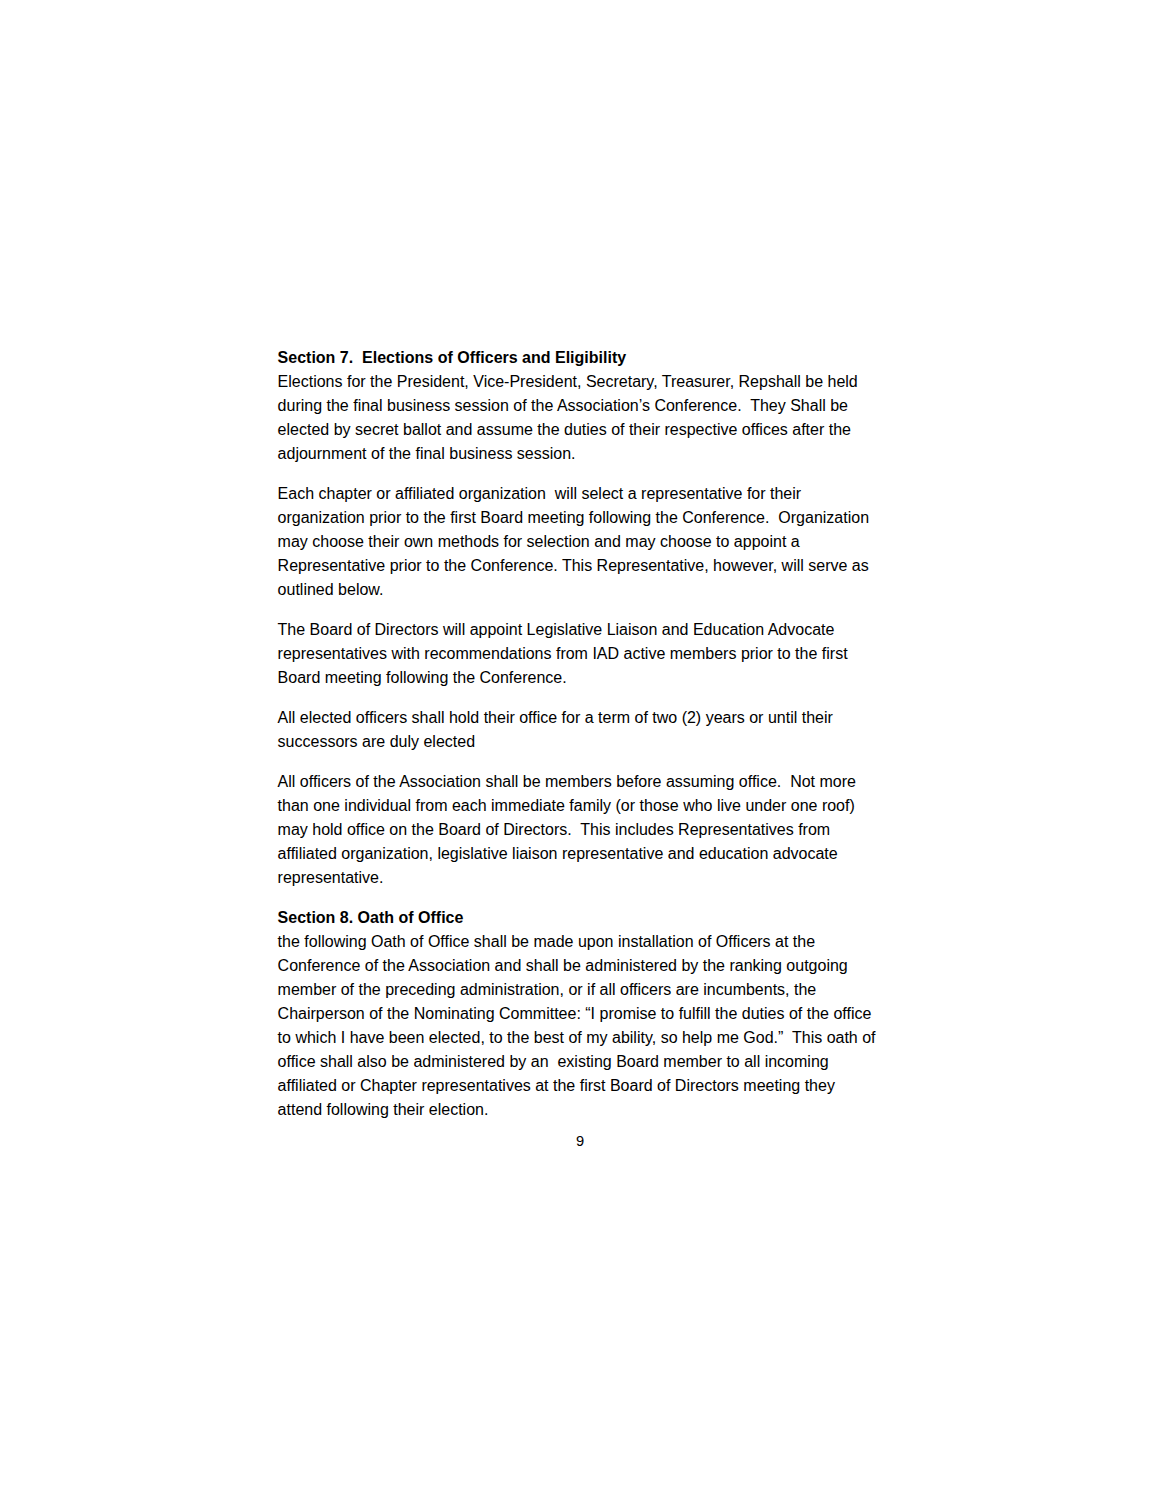Section 7. Elections of Officers and Eligibility
Elections for the President, Vice-President, Secretary, Treasurer, Repshall be held during the final business session of the Association’s Conference. They Shall be elected by secret ballot and assume the duties of their respective offices after the adjournment of the final business session.
Each chapter or affiliated organization will select a representative for their organization prior to the first Board meeting following the Conference. Organization may choose their own methods for selection and may choose to appoint a Representative prior to the Conference. This Representative, however, will serve as outlined below.
The Board of Directors will appoint Legislative Liaison and Education Advocate representatives with recommendations from IAD active members prior to the first Board meeting following the Conference.
All elected officers shall hold their office for a term of two (2) years or until their successors are duly elected
All officers of the Association shall be members before assuming office. Not more than one individual from each immediate family (or those who live under one roof) may hold office on the Board of Directors. This includes Representatives from affiliated organization, legislative liaison representative and education advocate representative.
Section 8. Oath of Office
the following Oath of Office shall be made upon installation of Officers at the Conference of the Association and shall be administered by the ranking outgoing member of the preceding administration, or if all officers are incumbents, the Chairperson of the Nominating Committee: “I promise to fulfill the duties of the office to which I have been elected, to the best of my ability, so help me God.” This oath of office shall also be administered by an existing Board member to all incoming affiliated or Chapter representatives at the first Board of Directors meeting they attend following their election.
9